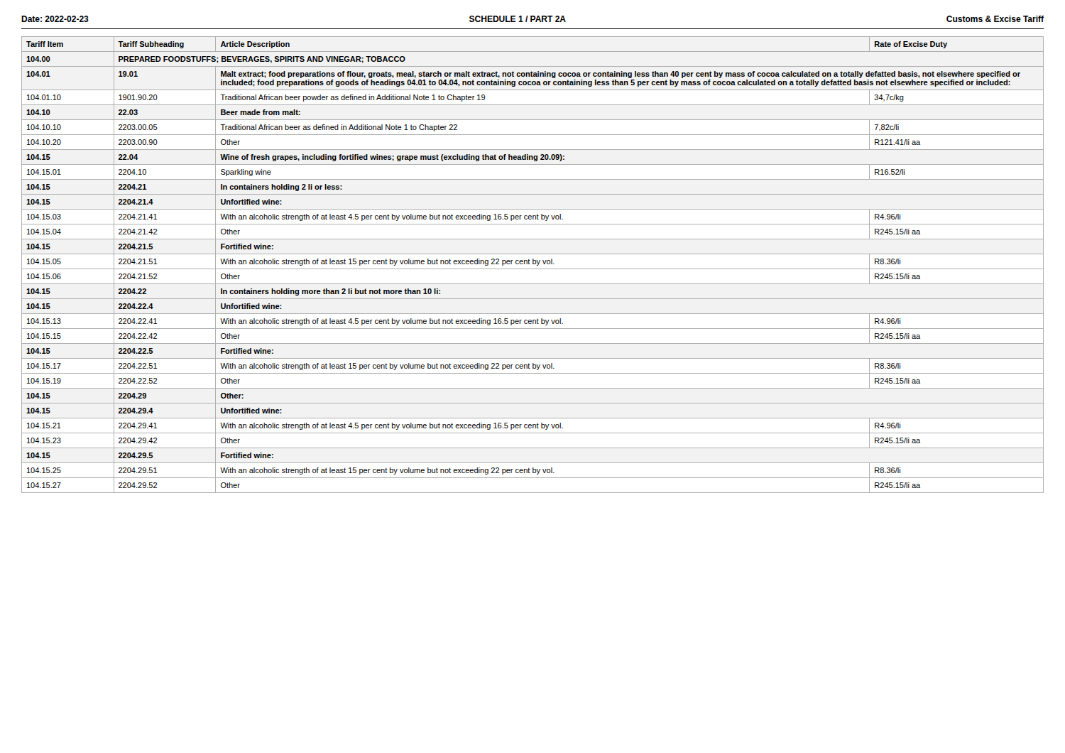Date: 2022-02-23
SCHEDULE 1 / PART 2A
Customs & Excise Tariff
| Tariff Item | Tariff Subheading | Article Description | Rate of Excise Duty |
| --- | --- | --- | --- |
| 104.00 | PREPARED FOODSTUFFS; BEVERAGES, SPIRITS AND VINEGAR; TOBACCO |
| 104.01 | 19.01 | Malt extract; food preparations of flour, groats, meal, starch or malt extract, not containing cocoa or containing less than 40 per cent by mass of cocoa calculated on a totally defatted basis, not elsewhere specified or included; food preparations of goods of headings 04.01 to 04.04, not containing cocoa or containing less than 5 per cent by mass of cocoa calculated on a totally defatted basis not elsewhere specified or included: |
| 104.01.10 | 1901.90.20 | Traditional African beer powder as defined in Additional Note 1 to Chapter 19 | 34,7c/kg |
| 104.10 | 22.03 | Beer made from malt: |
| 104.10.10 | 2203.00.05 | Traditional African beer as defined in Additional Note 1 to Chapter 22 | 7,82c/li |
| 104.10.20 | 2203.00.90 | Other | R121.41/li aa |
| 104.15 | 22.04 | Wine of fresh grapes, including fortified wines; grape must (excluding that of heading 20.09): |
| 104.15.01 | 2204.10 | Sparkling wine | R16.52/li |
| 104.15 | 2204.21 | In containers holding 2 li or less: |
| 104.15 | 2204.21.4 | Unfortified wine: |
| 104.15.03 | 2204.21.41 | With an alcoholic strength of at least 4.5 per cent by volume but not exceeding 16.5 per cent by vol. | R4.96/li |
| 104.15.04 | 2204.21.42 | Other | R245.15/li aa |
| 104.15 | 2204.21.5 | Fortified wine: |
| 104.15.05 | 2204.21.51 | With an alcoholic strength of at least 15 per cent by volume but not exceeding 22 per cent by vol. | R8.36/li |
| 104.15.06 | 2204.21.52 | Other | R245.15/li aa |
| 104.15 | 2204.22 | In containers holding more than 2 li but not more than 10 li: |
| 104.15 | 2204.22.4 | Unfortified wine: |
| 104.15.13 | 2204.22.41 | With an alcoholic strength of at least 4.5 per cent by volume but not exceeding 16.5 per cent by vol. | R4.96/li |
| 104.15.15 | 2204.22.42 | Other | R245.15/li aa |
| 104.15 | 2204.22.5 | Fortified wine: |
| 104.15.17 | 2204.22.51 | With an alcoholic strength of at least 15 per cent by volume but not exceeding 22 per cent by vol. | R8.36/li |
| 104.15.19 | 2204.22.52 | Other | R245.15/li aa |
| 104.15 | 2204.29 | Other: |
| 104.15 | 2204.29.4 | Unfortified wine: |
| 104.15.21 | 2204.29.41 | With an alcoholic strength of at least 4.5 per cent by volume but not exceeding 16.5 per cent by vol. | R4.96/li |
| 104.15.23 | 2204.29.42 | Other | R245.15/li aa |
| 104.15 | 2204.29.5 | Fortified wine: |
| 104.15.25 | 2204.29.51 | With an alcoholic strength of at least 15 per cent by volume but not exceeding 22 per cent by vol. | R8.36/li |
| 104.15.27 | 2204.29.52 | Other | R245.15/li aa |